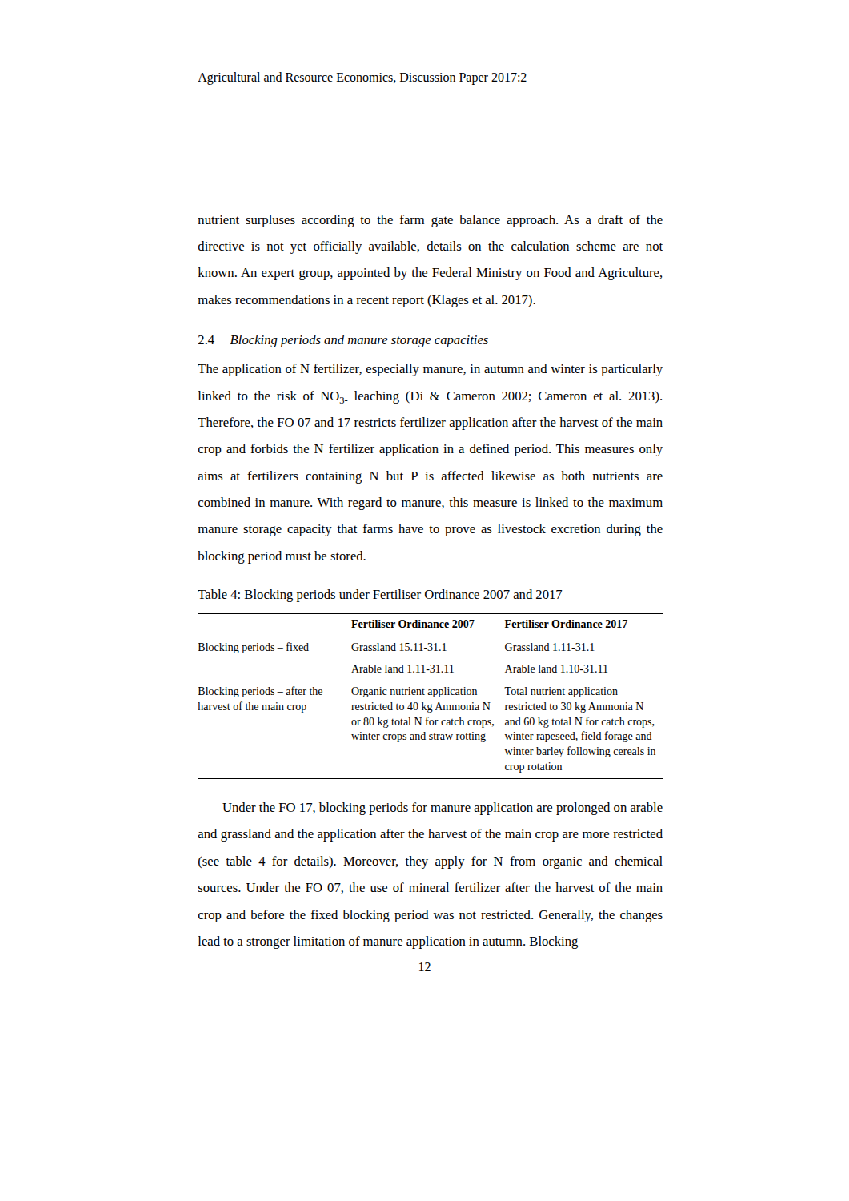Agricultural and Resource Economics, Discussion Paper 2017:2
nutrient surpluses according to the farm gate balance approach. As a draft of the directive is not yet officially available, details on the calculation scheme are not known. An expert group, appointed by the Federal Ministry on Food and Agriculture, makes recommendations in a recent report (Klages et al. 2017).
2.4 Blocking periods and manure storage capacities
The application of N fertilizer, especially manure, in autumn and winter is particularly linked to the risk of NO3- leaching (Di & Cameron 2002; Cameron et al. 2013). Therefore, the FO 07 and 17 restricts fertilizer application after the harvest of the main crop and forbids the N fertilizer application in a defined period. This measures only aims at fertilizers containing N but P is affected likewise as both nutrients are combined in manure. With regard to manure, this measure is linked to the maximum manure storage capacity that farms have to prove as livestock excretion during the blocking period must be stored.
Table 4: Blocking periods under Fertiliser Ordinance 2007 and 2017
| | Fertiliser Ordinance 2007 | Fertiliser Ordinance 2017 |
| --- | --- | --- |
| Blocking periods – fixed | Grassland 15.11-31.1 | Grassland 1.11-31.1 |
| | Arable land 1.11-31.11 | Arable land 1.10-31.11 |
| Blocking periods – after the harvest of the main crop | Organic nutrient application restricted to 40 kg Ammonia N or 80 kg total N for catch crops, winter crops and straw rotting | Total nutrient application restricted to 30 kg Ammonia N and 60 kg total N for catch crops, winter rapeseed, field forage and winter barley following cereals in crop rotation |
Under the FO 17, blocking periods for manure application are prolonged on arable and grassland and the application after the harvest of the main crop are more restricted (see table 4 for details). Moreover, they apply for N from organic and chemical sources. Under the FO 07, the use of mineral fertilizer after the harvest of the main crop and before the fixed blocking period was not restricted. Generally, the changes lead to a stronger limitation of manure application in autumn. Blocking
12